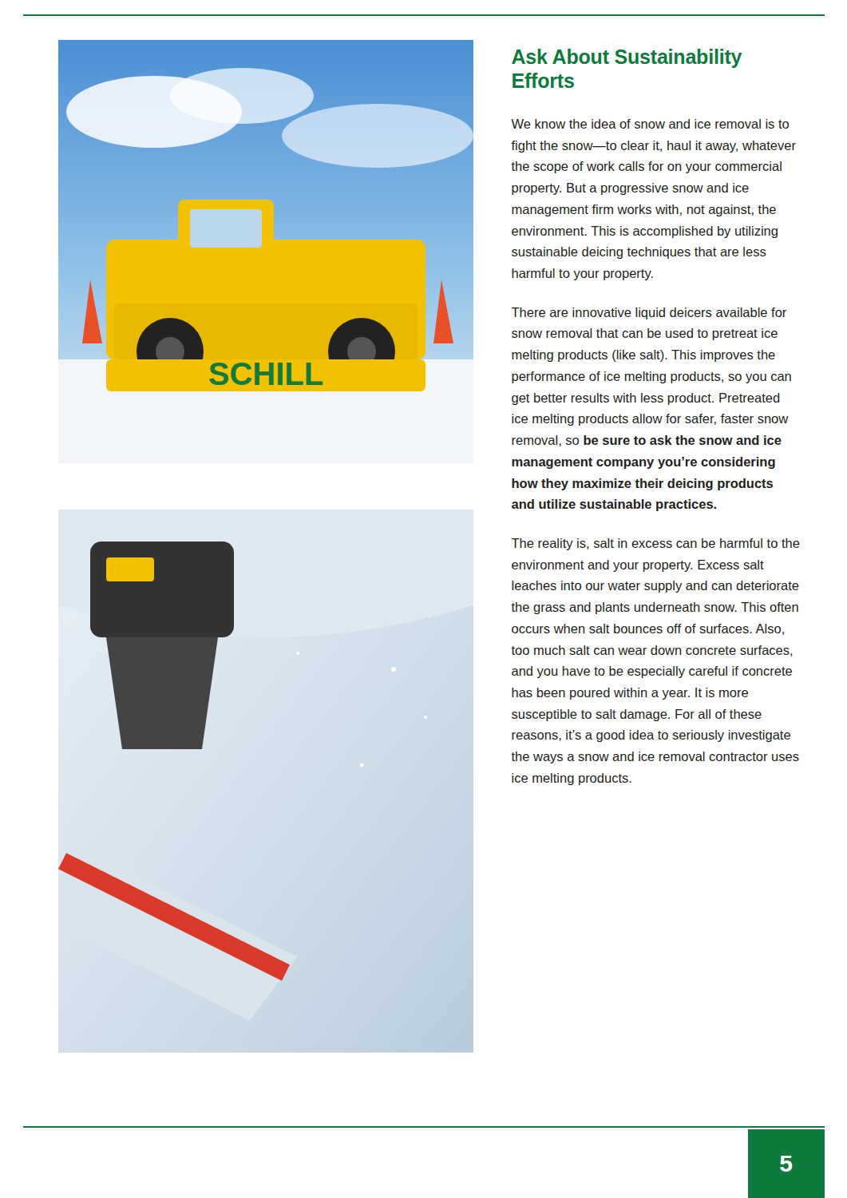Ask About Sustainability Efforts
We know the idea of snow and ice removal is to fight the snow—to clear it, haul it away, whatever the scope of work calls for on your commercial property. But a progressive snow and ice management firm works with, not against, the environment. This is accomplished by utilizing sustainable deicing techniques that are less harmful to your property.
There are innovative liquid deicers available for snow removal that can be used to pretreat ice melting products (like salt). This improves the performance of ice melting products, so you can get better results with less product. Pretreated ice melting products allow for safer, faster snow removal, so be sure to ask the snow and ice management company you’re considering how they maximize their deicing products and utilize sustainable practices.
The reality is, salt in excess can be harmful to the environment and your property. Excess salt leaches into our water supply and can deteriorate the grass and plants underneath snow. This often occurs when salt bounces off of surfaces. Also, too much salt can wear down concrete surfaces, and you have to be especially careful if concrete has been poured within a year. It is more susceptible to salt damage. For all of these reasons, it’s a good idea to seriously investigate the ways a snow and ice removal contractor uses ice melting products.
5